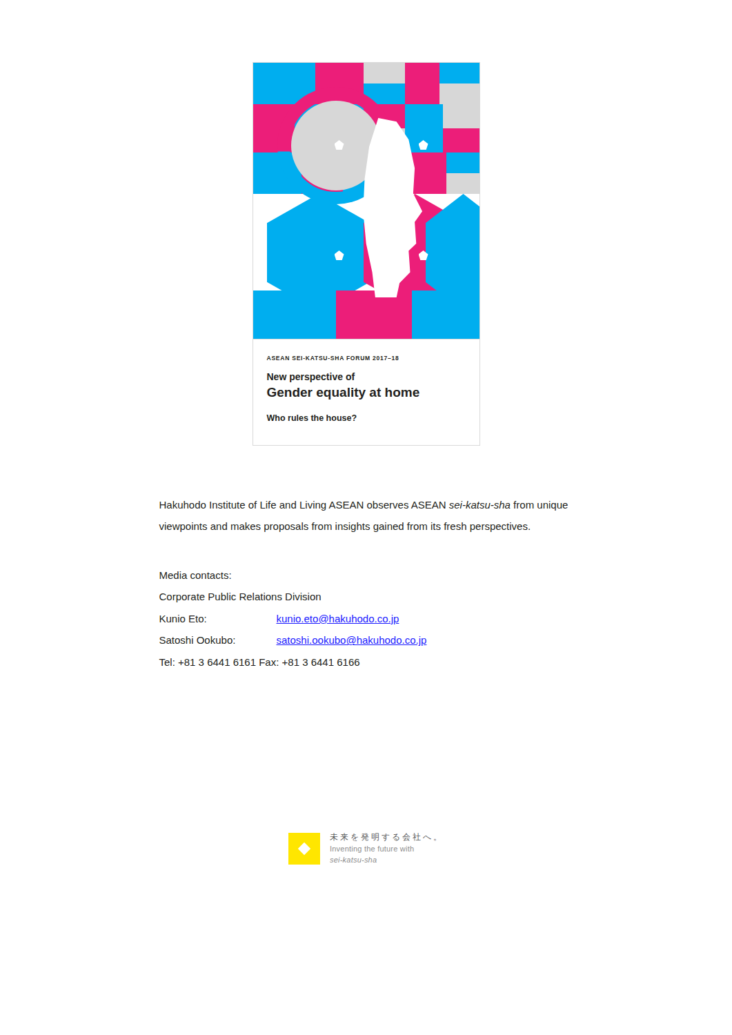ASEAN SEI-KATSU-SHA FORUM 2017–18
New perspective of
Gender equality at home
Who rules the house?
Hakuhodo Institute of Life and Living ASEAN observes ASEAN sei-katsu-sha from unique viewpoints and makes proposals from insights gained from its fresh perspectives.
Media contacts:
Corporate Public Relations Division
Kunio Eto: kunio.eto@hakuhodo.co.jp
Satoshi Ookubo: satoshi.ookubo@hakuhodo.co.jp
Tel: +81 3 6441 6161 Fax: +81 3 6441 6166
未来を発明する会社へ。
Inventing the future with
sei-katsu-sha